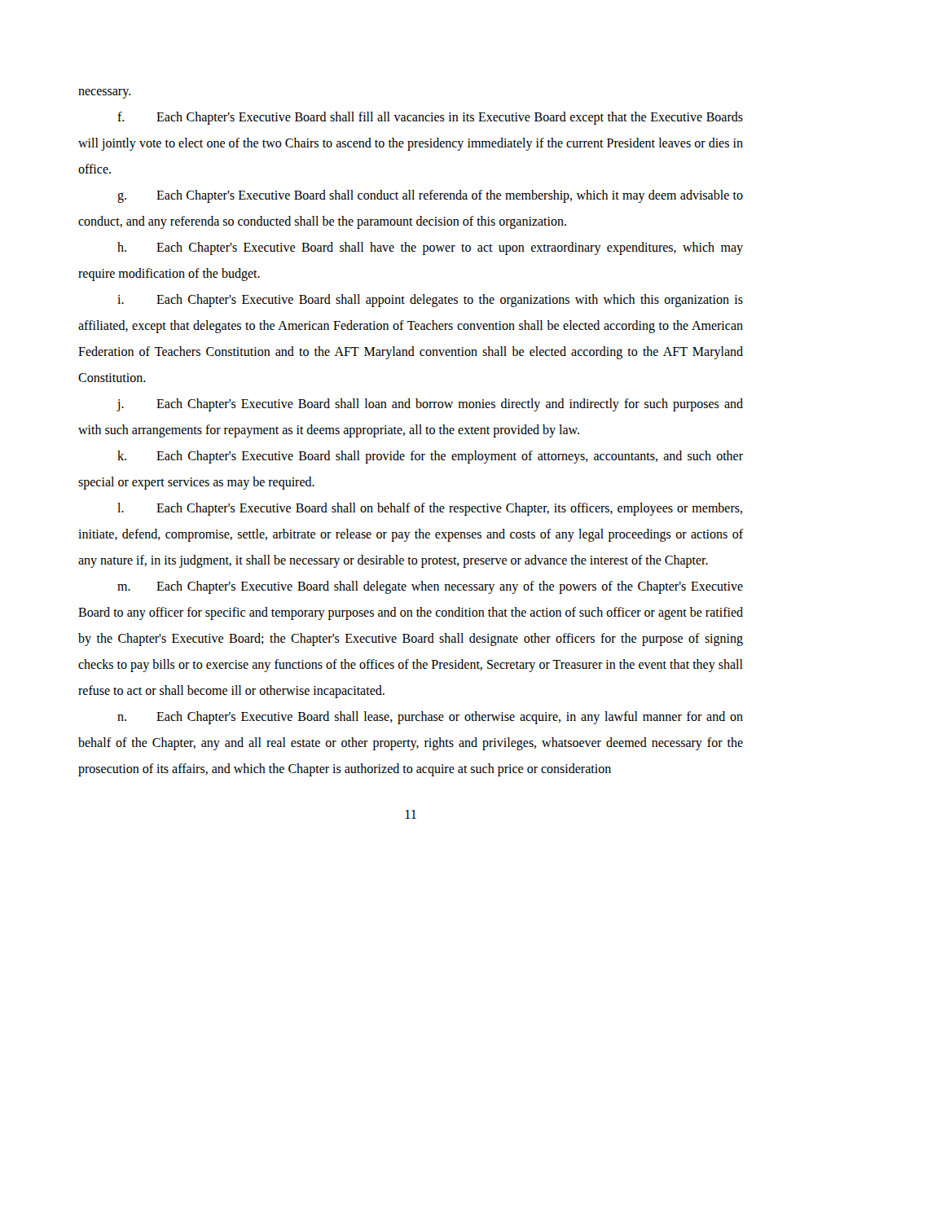necessary.
f. Each Chapter's Executive Board shall fill all vacancies in its Executive Board except that the Executive Boards will jointly vote to elect one of the two Chairs to ascend to the presidency immediately if the current President leaves or dies in office.
g. Each Chapter's Executive Board shall conduct all referenda of the membership, which it may deem advisable to conduct, and any referenda so conducted shall be the paramount decision of this organization.
h. Each Chapter's Executive Board shall have the power to act upon extraordinary expenditures, which may require modification of the budget.
i. Each Chapter's Executive Board shall appoint delegates to the organizations with which this organization is affiliated, except that delegates to the American Federation of Teachers convention shall be elected according to the American Federation of Teachers Constitution and to the AFT Maryland convention shall be elected according to the AFT Maryland Constitution.
j. Each Chapter's Executive Board shall loan and borrow monies directly and indirectly for such purposes and with such arrangements for repayment as it deems appropriate, all to the extent provided by law.
k. Each Chapter's Executive Board shall provide for the employment of attorneys, accountants, and such other special or expert services as may be required.
l. Each Chapter's Executive Board shall on behalf of the respective Chapter, its officers, employees or members, initiate, defend, compromise, settle, arbitrate or release or pay the expenses and costs of any legal proceedings or actions of any nature if, in its judgment, it shall be necessary or desirable to protest, preserve or advance the interest of the Chapter.
m. Each Chapter's Executive Board shall delegate when necessary any of the powers of the Chapter's Executive Board to any officer for specific and temporary purposes and on the condition that the action of such officer or agent be ratified by the Chapter's Executive Board; the Chapter's Executive Board shall designate other officers for the purpose of signing checks to pay bills or to exercise any functions of the offices of the President, Secretary or Treasurer in the event that they shall refuse to act or shall become ill or otherwise incapacitated.
n. Each Chapter's Executive Board shall lease, purchase or otherwise acquire, in any lawful manner for and on behalf of the Chapter, any and all real estate or other property, rights and privileges, whatsoever deemed necessary for the prosecution of its affairs, and which the Chapter is authorized to acquire at such price or consideration
11